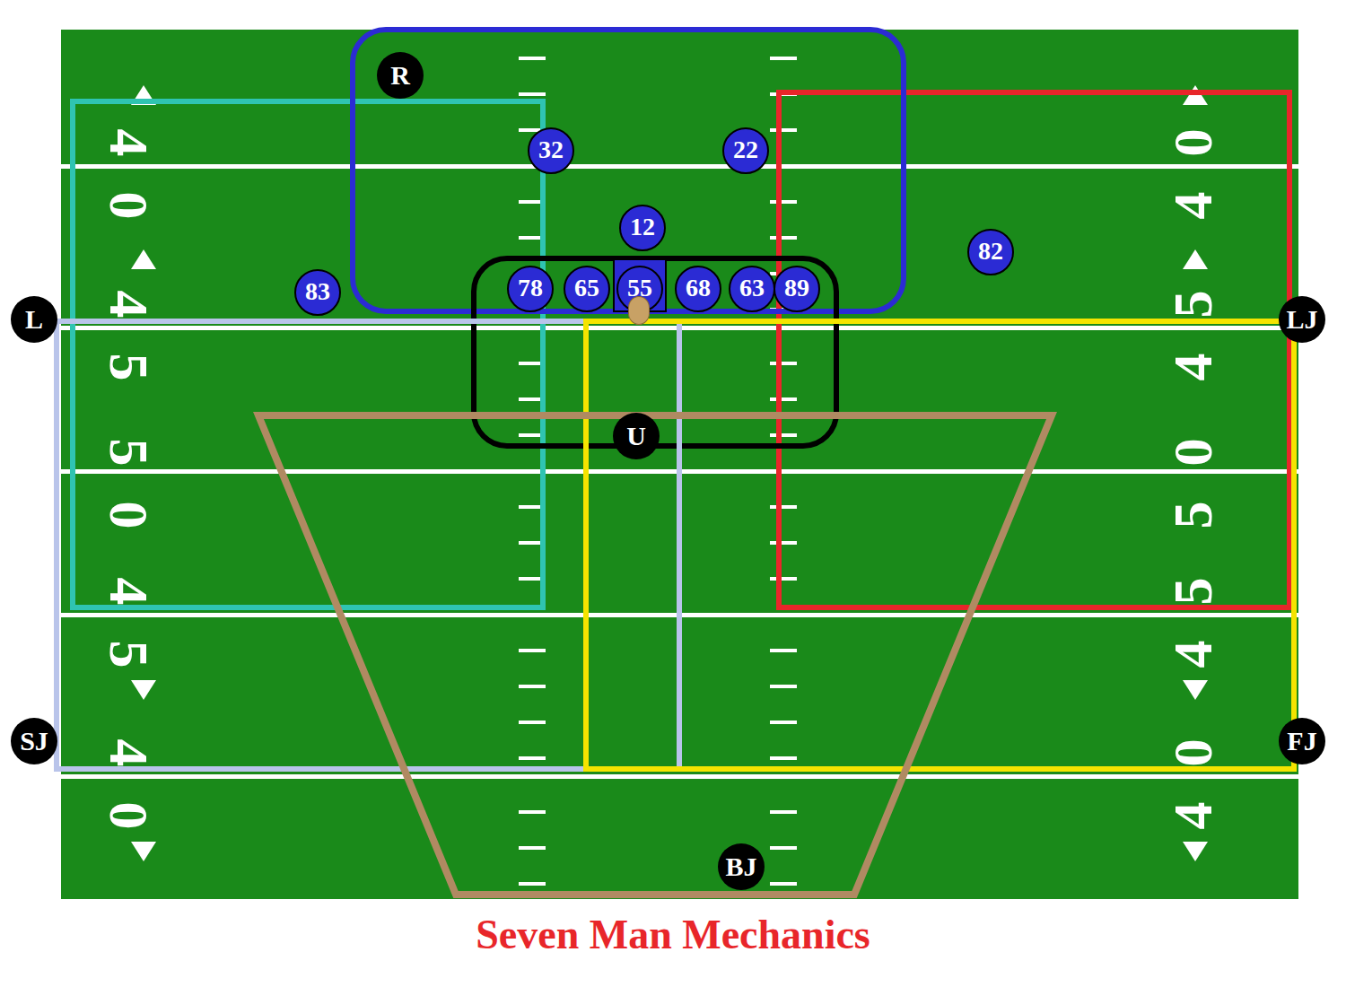4
0
4
5
5
0
4
5
4
0
0
4
5
4
0
5
5
4
0
4
78
65
55
68
63
89
12
32
22
82
83
R
U
L
LJ
SJ
FJ
BJ
Seven Man Mechanics